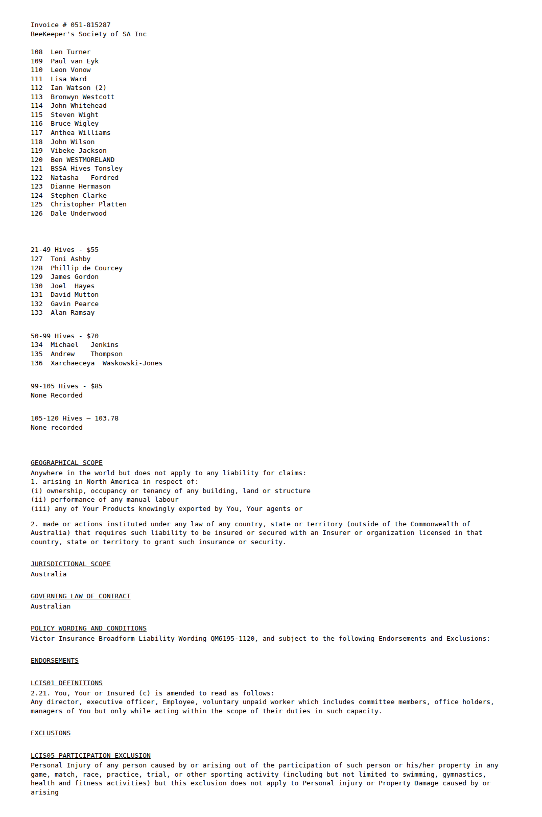Invoice # 051-815287
BeeKeeper's Society of SA Inc
108 Len Turner
109 Paul van Eyk
110 Leon Vonow
111 Lisa Ward
112 Ian Watson (2)
113 Bronwyn Westcott
114 John Whitehead
115 Steven Wight
116 Bruce Wigley
117 Anthea Williams
118 John Wilson
119 Vibeke Jackson
120 Ben WESTMORELAND
121 BSSA Hives Tonsley
122 Natasha Fordred
123 Dianne Hermason
124 Stephen Clarke
125 Christopher Platten
126 Dale Underwood
21-49 Hives - $55
127 Toni Ashby
128 Phillip de Courcey
129 James Gordon
130 Joel Hayes
131 David Mutton
132 Gavin Pearce
133 Alan Ramsay
50-99 Hives - $70
134 Michael Jenkins
135 Andrew Thompson
136 Xarchaeceya Waskowski-Jones
99-105 Hives - $85
None Recorded
105-120 Hives – 103.78
None recorded
GEOGRAPHICAL SCOPE
Anywhere in the world but does not apply to any liability for claims:
1. arising in North America in respect of:
(i) ownership, occupancy or tenancy of any building, land or structure (ii) performance of any manual labour (iii) any of Your Products knowingly exported by You, Your agents or
2. made or actions instituted under any law of any country, state or territory (outside of the Commonwealth of Australia) that requires such liability to be insured or secured with an Insurer or organization licensed in that country, state or territory to grant such insurance or security.
JURISDICTIONAL SCOPE
Australia
GOVERNING LAW OF CONTRACT
Australian
POLICY WORDING AND CONDITIONS
Victor Insurance Broadform Liability Wording QM6195-1120, and subject to the following Endorsements and Exclusions:
ENDORSEMENTS
LCIS01 DEFINITIONS
2.21. You, Your or Insured (c) is amended to read as follows:
Any director, executive officer, Employee, voluntary unpaid worker which includes committee members, office holders, managers of You but only while acting within the scope of their duties in such capacity.
EXCLUSIONS
LCIS05 PARTICIPATION EXCLUSION
Personal Injury of any person caused by or arising out of the participation of such person or his/her property in any game, match, race, practice, trial, or other sporting activity (including but not limited to swimming, gymnastics, health and fitness activities) but this exclusion does not apply to Personal injury or Property Damage caused by or arising